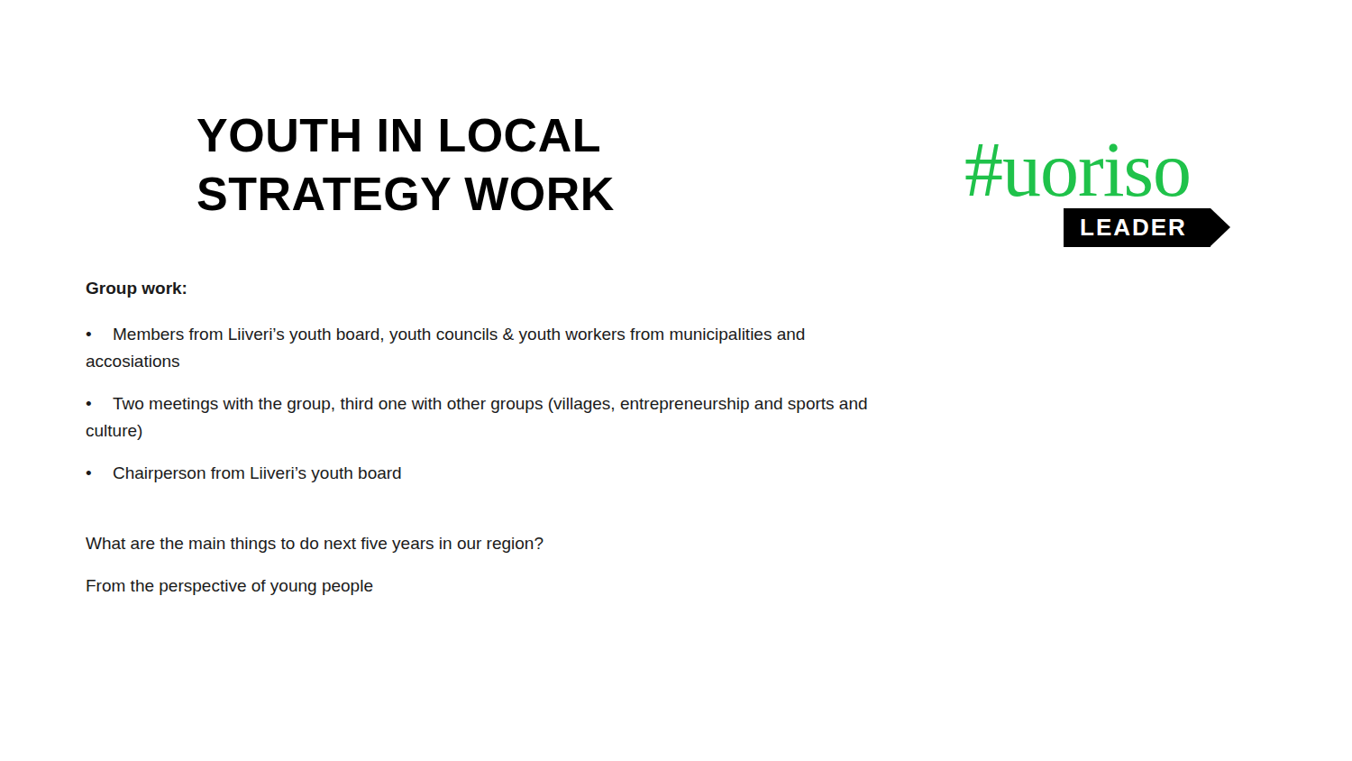Youth in local strategy work
#uoriso
LEADER
Group work:
•Members from Liiveri’s youth board, youth councils & youth workers from municipalities and accosiations
•Two meetings with the group, third one with other groups (villages, entrepreneurship and sports and culture)
•Chairperson from Liiveri’s youth board
What are the main things to do next five years in our region?
From the perspective of young people